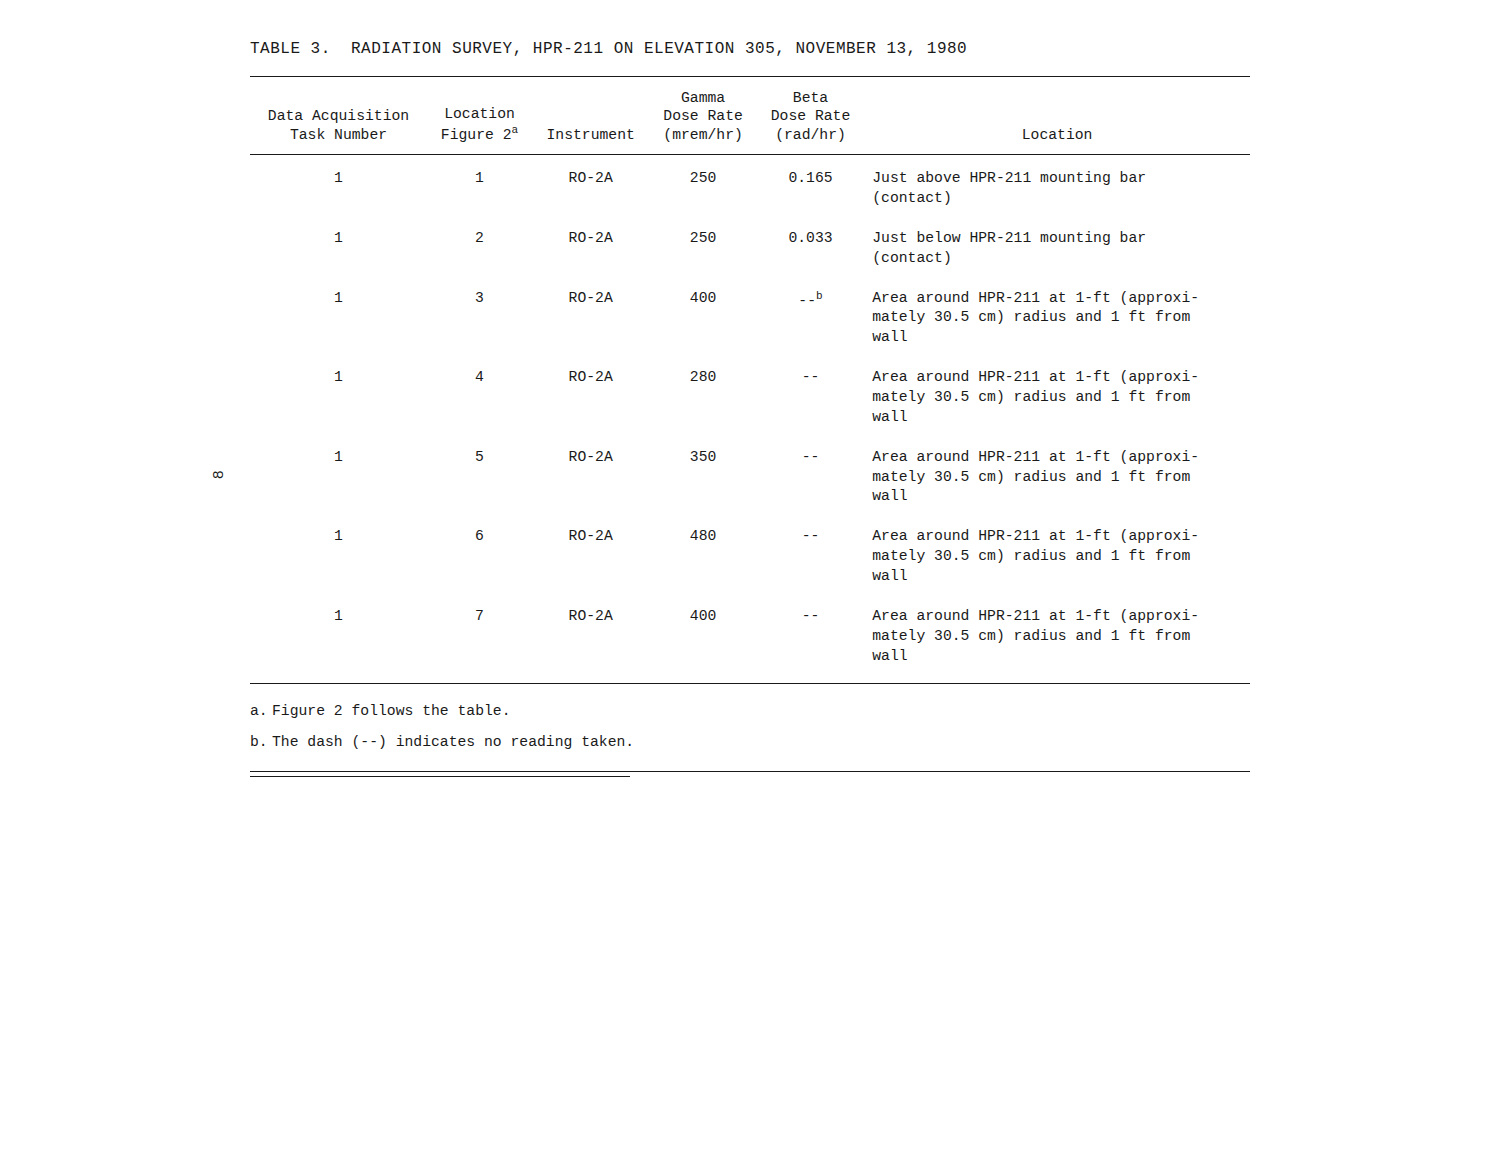8
TABLE 3. RADIATION SURVEY, HPR-211 ON ELEVATION 305, NOVEMBER 13, 1980
| Data Acquisition Task Number | Location Figure 2 a | Instrument | Gamma Dose Rate (mrem/hr) | Beta Dose Rate (rad/hr) | Location |
| --- | --- | --- | --- | --- | --- |
| 1 | 1 | RO-2A | 250 | 0.165 | Just above HPR-211 mounting bar (contact) |
| 1 | 2 | RO-2A | 250 | 0.033 | Just below HPR-211 mounting bar (contact) |
| 1 | 3 | RO-2A | 400 | -- b | Area around HPR-211 at 1-ft (approxi- mately 30.5 cm) radius and 1 ft from wall |
| 1 | 4 | RO-2A | 280 | -- | Area around HPR-211 at 1-ft (approxi- mately 30.5 cm) radius and 1 ft from wall |
| 1 | 5 | RO-2A | 350 | -- | Area around HPR-211 at 1-ft (approxi- mately 30.5 cm) radius and 1 ft from wall |
| 1 | 6 | RO-2A | 480 | -- | Area around HPR-211 at 1-ft (approxi- mately 30.5 cm) radius and 1 ft from wall |
| 1 | 7 | RO-2A | 400 | -- | Area around HPR-211 at 1-ft (approxi- mately 30.5 cm) radius and 1 ft from wall |
a. Figure 2 follows the table.
b. The dash (--) indicates no reading taken.